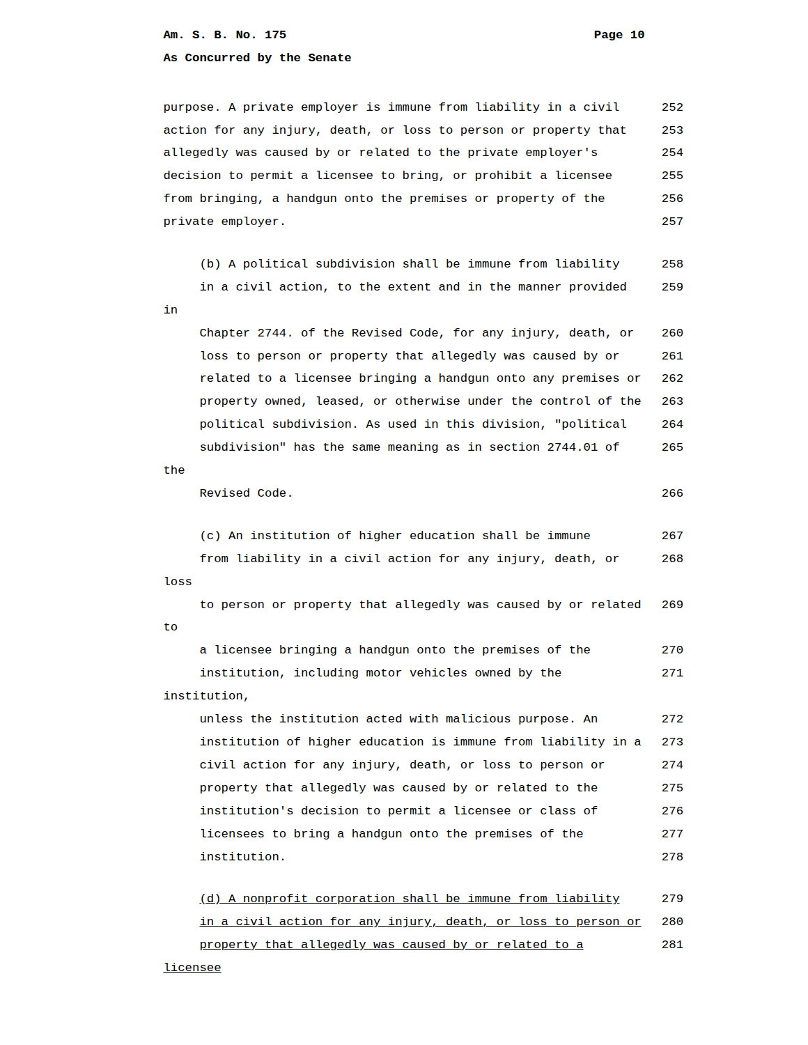Am. S. B. No. 175 As Concurred by the Senate
Page 10
purpose. A private employer is immune from liability in a civil action for any injury, death, or loss to person or property that allegedly was caused by or related to the private employer's decision to permit a licensee to bring, or prohibit a licensee from bringing, a handgun onto the premises or property of the private employer.
(b) A political subdivision shall be immune from liability in a civil action, to the extent and in the manner provided in Chapter 2744. of the Revised Code, for any injury, death, or loss to person or property that allegedly was caused by or related to a licensee bringing a handgun onto any premises or property owned, leased, or otherwise under the control of the political subdivision. As used in this division, "political subdivision" has the same meaning as in section 2744.01 of the Revised Code.
(c) An institution of higher education shall be immune from liability in a civil action for any injury, death, or loss to person or property that allegedly was caused by or related to a licensee bringing a handgun onto the premises of the institution, including motor vehicles owned by the institution, unless the institution acted with malicious purpose. An institution of higher education is immune from liability in a civil action for any injury, death, or loss to person or property that allegedly was caused by or related to the institution's decision to permit a licensee or class of licensees to bring a handgun onto the premises of the institution.
(d) A nonprofit corporation shall be immune from liability in a civil action for any injury, death, or loss to person or property that allegedly was caused by or related to a licensee